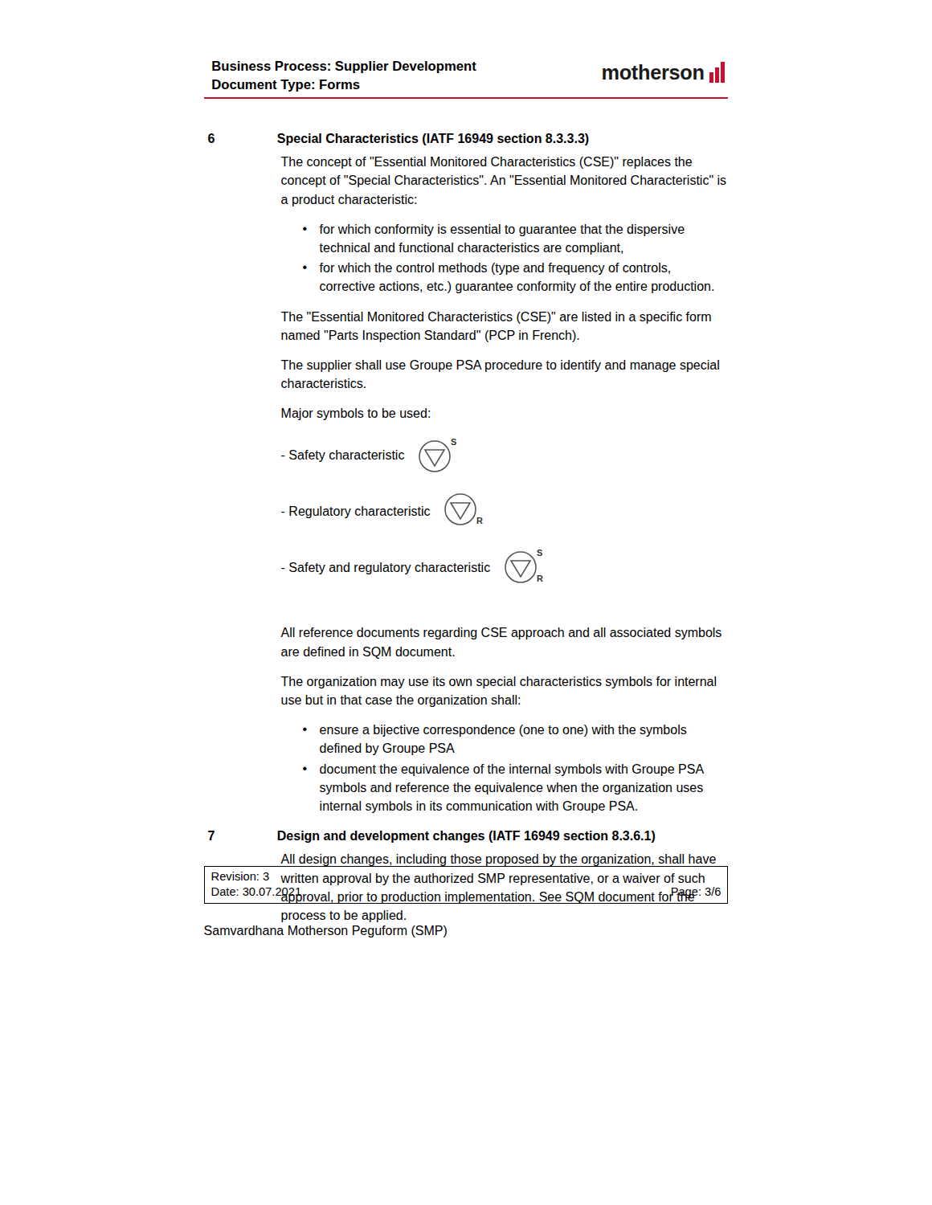Business Process: Supplier Development
Document Type: Forms
motherson
6
Special Characteristics (IATF 16949 section 8.3.3.3)
The concept of "Essential Monitored Characteristics (CSE)" replaces the concept of "Special Characteristics". An "Essential Monitored Characteristic" is a product characteristic:
for which conformity is essential to guarantee that the dispersive technical and functional characteristics are compliant,
for which the control methods (type and frequency of controls, corrective actions, etc.) guarantee conformity of the entire production.
The "Essential Monitored Characteristics (CSE)" are listed in a specific form named "Parts Inspection Standard" (PCP in French).
The supplier shall use Groupe PSA procedure to identify and manage special characteristics.
Major symbols to be used:
- Safety characteristic
S
- Regulatory characteristic
R
- Safety and regulatory characteristic
S R
All reference documents regarding CSE approach and all associated symbols are defined in SQM document.
The organization may use its own special characteristics symbols for internal use but in that case the organization shall:
ensure a bijective correspondence (one to one) with the symbols defined by Groupe PSA
document the equivalence of the internal symbols with Groupe PSA symbols and reference the equivalence when the organization uses internal symbols in its communication with Groupe PSA.
7
Design and development changes (IATF 16949 section 8.3.6.1)
All design changes, including those proposed by the organization, shall have written approval by the authorized SMP representative, or a waiver of such approval, prior to production implementation. See SQM document for the process to be applied.
Revision: 3 Date: 30.07.2021
Page: 3/6
Samvardhana Motherson Peguform (SMP)